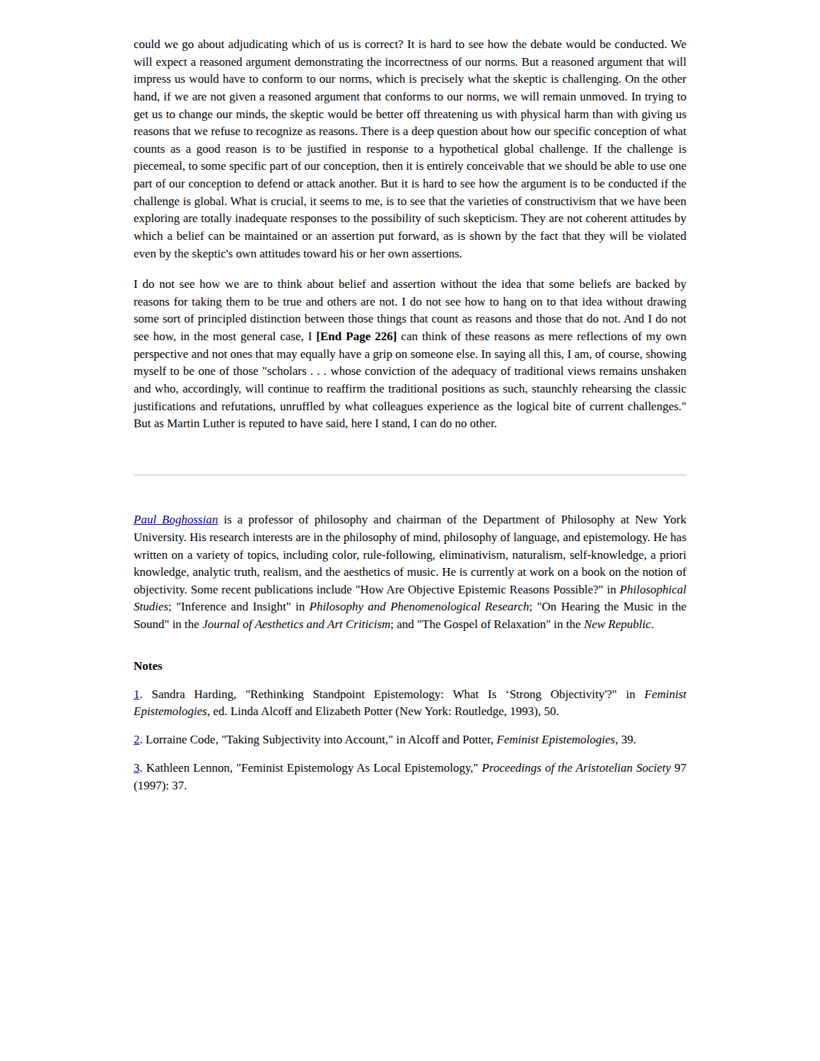could we go about adjudicating which of us is correct? It is hard to see how the debate would be conducted. We will expect a reasoned argument demonstrating the incorrectness of our norms. But a reasoned argument that will impress us would have to conform to our norms, which is precisely what the skeptic is challenging. On the other hand, if we are not given a reasoned argument that conforms to our norms, we will remain unmoved. In trying to get us to change our minds, the skeptic would be better off threatening us with physical harm than with giving us reasons that we refuse to recognize as reasons. There is a deep question about how our specific conception of what counts as a good reason is to be justified in response to a hypothetical global challenge. If the challenge is piecemeal, to some specific part of our conception, then it is entirely conceivable that we should be able to use one part of our conception to defend or attack another. But it is hard to see how the argument is to be conducted if the challenge is global. What is crucial, it seems to me, is to see that the varieties of constructivism that we have been exploring are totally inadequate responses to the possibility of such skepticism. They are not coherent attitudes by which a belief can be maintained or an assertion put forward, as is shown by the fact that they will be violated even by the skeptic's own attitudes toward his or her own assertions.
I do not see how we are to think about belief and assertion without the idea that some beliefs are backed by reasons for taking them to be true and others are not. I do not see how to hang on to that idea without drawing some sort of principled distinction between those things that count as reasons and those that do not. And I do not see how, in the most general case, I [End Page 226] can think of these reasons as mere reflections of my own perspective and not ones that may equally have a grip on someone else. In saying all this, I am, of course, showing myself to be one of those "scholars . . . whose conviction of the adequacy of traditional views remains unshaken and who, accordingly, will continue to reaffirm the traditional positions as such, staunchly rehearsing the classic justifications and refutations, unruffled by what colleagues experience as the logical bite of current challenges." But as Martin Luther is reputed to have said, here I stand, I can do no other.
Paul Boghossian is a professor of philosophy and chairman of the Department of Philosophy at New York University. His research interests are in the philosophy of mind, philosophy of language, and epistemology. He has written on a variety of topics, including color, rule-following, eliminativism, naturalism, self-knowledge, a priori knowledge, analytic truth, realism, and the aesthetics of music. He is currently at work on a book on the notion of objectivity. Some recent publications include "How Are Objective Epistemic Reasons Possible?" in Philosophical Studies; "Inference and Insight" in Philosophy and Phenomenological Research; "On Hearing the Music in the Sound" in the Journal of Aesthetics and Art Criticism; and "The Gospel of Relaxation" in the New Republic.
Notes
1. Sandra Harding, "Rethinking Standpoint Epistemology: What Is ‘Strong Objectivity'?" in Feminist Epistemologies, ed. Linda Alcoff and Elizabeth Potter (New York: Routledge, 1993), 50.
2. Lorraine Code, "Taking Subjectivity into Account," in Alcoff and Potter, Feminist Epistemologies, 39.
3. Kathleen Lennon, "Feminist Epistemology As Local Epistemology," Proceedings of the Aristotelian Society 97 (1997): 37.